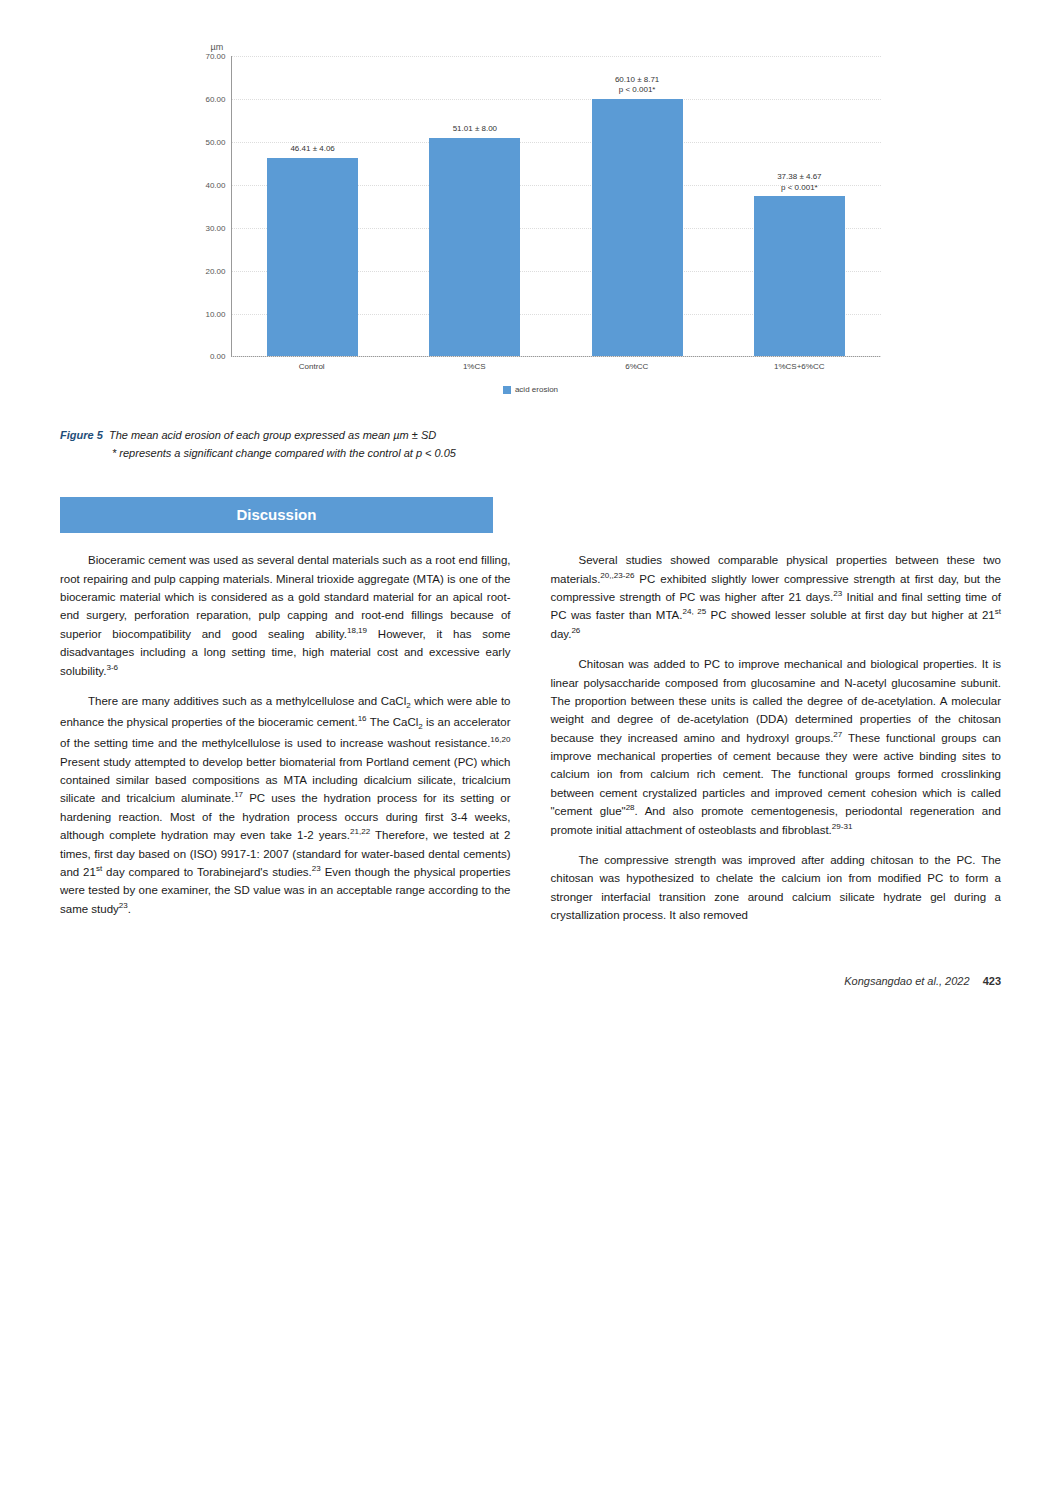µm
70.00
60.00
50.00
40.00
30.00
20.00
10.00
0.00
46.41 ± 4.06
51.01 ± 8.00
60.10 ± 8.71
p < 0.001*
37.38 ± 4.67
p < 0.001*
Control 1%CS 6%CC 1%CS+6%CC
acid erosion
Figure 5 The mean acid erosion of each group expressed as mean µm ± SD * represents a significant change compared with the control at p < 0.05
Discussion
Bioceramic cement was used as several dental materials such as a root end filling, root repairing and pulp capping materials. Mineral trioxide aggregate (MTA) is one of the bioceramic material which is considered as a gold standard material for an apical root-end surgery, perforation reparation, pulp capping and root-end fillings because of superior biocompatibility and good sealing ability.18,19 However, it has some disadvantages including a long setting time, high material cost and excessive early solubility.3-6
There are many additives such as a methylcellulose and CaCl2 which were able to enhance the physical properties of the bioceramic cement.16 The CaCl2 is an accelerator of the setting time and the methylcellulose is used to increase washout resistance.16,20 Present study attempted to develop better biomaterial from Portland cement (PC) which contained similar based compositions as MTA including dicalcium silicate, tricalcium silicate and tricalcium aluminate.17 PC uses the hydration process for its setting or hardening reaction. Most of the hydration process occurs during first 3-4 weeks, although complete hydration may even take 1-2 years.21,22 Therefore, we tested at 2 times, first day based on (ISO) 9917-1: 2007 (standard for water-based dental cements) and 21st day compared to Torabinejard's studies.23 Even though the physical properties were tested by one examiner, the SD value was in an acceptable range according to the same study23.
Several studies showed comparable physical properties between these two materials.20,,23-26 PC exhibited slightly lower compressive strength at first day, but the compressive strength of PC was higher after 21 days.23 Initial and final setting time of PC was faster than MTA.24, 25 PC showed lesser soluble at first day but higher at 21st day.26
Chitosan was added to PC to improve mechanical and biological properties. It is linear polysaccharide composed from glucosamine and N-acetyl glucosamine subunit. The proportion between these units is called the degree of de-acetylation. A molecular weight and degree of de-acetylation (DDA) determined properties of the chitosan because they increased amino and hydroxyl groups.27 These functional groups can improve mechanical properties of cement because they were active binding sites to calcium ion from calcium rich cement. The functional groups formed crosslinking between cement crystalized particles and improved cement cohesion which is called "cement glue"28. And also promote cementogenesis, periodontal regeneration and promote initial attachment of osteoblasts and fibroblast.29-31
The compressive strength was improved after adding chitosan to the PC. The chitosan was hypothesized to chelate the calcium ion from modified PC to form a stronger interfacial transition zone around calcium silicate hydrate gel during a crystallization process. It also removed
Kongsangdao et al., 2022 423